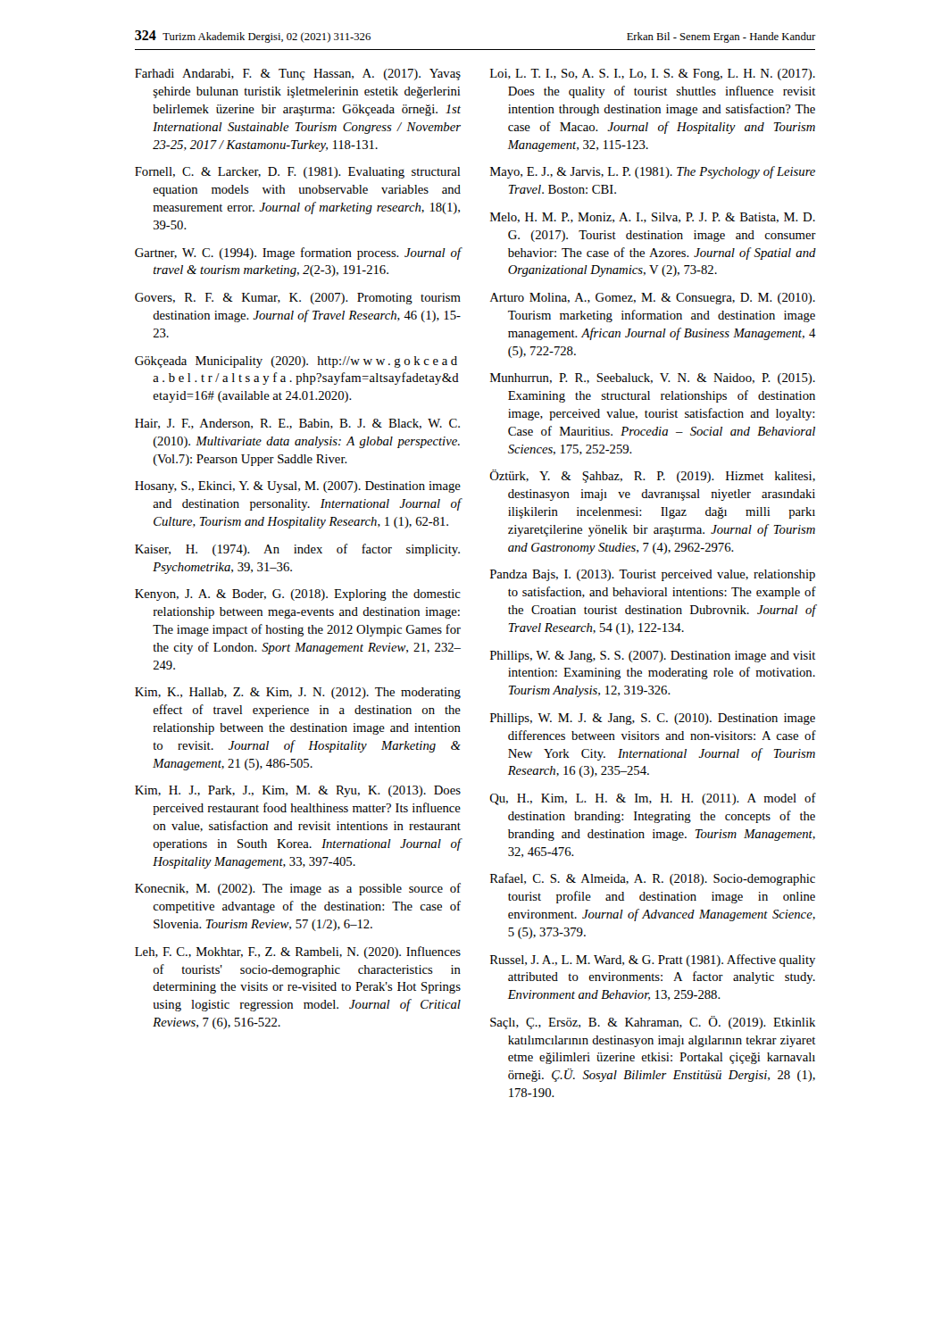324 Turizm Akademik Dergisi, 02 (2021) 311-326 Erkan Bil - Senem Ergan - Hande Kandur
Farhadi Andarabi, F. & Tunç Hassan, A. (2017). Yavaş şehirde bulunan turistik işletmelerinin estetik değerlerini belirlemek üzerine bir araştırma: Gökçeada örneği. 1st International Sustainable Tourism Congress / November 23-25, 2017 / Kastamonu-Turkey, 118-131.
Fornell, C. & Larcker, D. F. (1981). Evaluating structural equation models with unobservable variables and measurement error. Journal of marketing research, 18(1), 39-50.
Gartner, W. C. (1994). Image formation process. Journal of travel & tourism marketing, 2(2-3), 191-216.
Govers, R. F. & Kumar, K. (2007). Promoting tourism destination image. Journal of Travel Research, 46 (1), 15-23.
Gökçeada Municipality (2020). http://www.gokceada.bel.tr/altsayfa. php?sayfam=altsayfadetay&detayid=16# (available at 24.01.2020).
Hair, J. F., Anderson, R. E., Babin, B. J. & Black, W. C. (2010). Multivariate data analysis: A global perspective. (Vol.7): Pearson Upper Saddle River.
Hosany, S., Ekinci, Y. & Uysal, M. (2007). Destination image and destination personality. International Journal of Culture, Tourism and Hospitality Research, 1 (1), 62-81.
Kaiser, H. (1974). An index of factor simplicity. Psychometrika, 39, 31–36.
Kenyon, J. A. & Boder, G. (2018). Exploring the domestic relationship between mega-events and destination image: The image impact of hosting the 2012 Olympic Games for the city of London. Sport Management Review, 21, 232–249.
Kim, K., Hallab, Z. & Kim, J. N. (2012). The moderating effect of travel experience in a destination on the relationship between the destination image and intention to revisit. Journal of Hospitality Marketing & Management, 21 (5), 486-505.
Kim, H. J., Park, J., Kim, M. & Ryu, K. (2013). Does perceived restaurant food healthiness matter? Its influence on value, satisfaction and revisit intentions in restaurant operations in South Korea. International Journal of Hospitality Management, 33, 397-405.
Konecnik, M. (2002). The image as a possible source of competitive advantage of the destination: The case of Slovenia. Tourism Review, 57 (1/2), 6–12.
Leh, F. C., Mokhtar, F., Z. & Rambeli, N. (2020). Influences of tourists' socio-demographic characteristics in determining the visits or re-visited to Perak's Hot Springs using logistic regression model. Journal of Critical Reviews, 7 (6), 516-522.
Loi, L. T. I., So, A. S. I., Lo, I. S. & Fong, L. H. N. (2017). Does the quality of tourist shuttles influence revisit intention through destination image and satisfaction? The case of Macao. Journal of Hospitality and Tourism Management, 32, 115-123.
Mayo, E. J., & Jarvis, L. P. (1981). The Psychology of Leisure Travel. Boston: CBI.
Melo, H. M. P., Moniz, A. I., Silva, P. J. P. & Batista, M. D. G. (2017). Tourist destination image and consumer behavior: The case of the Azores. Journal of Spatial and Organizational Dynamics, V (2), 73-82.
Arturo Molina, A., Gomez, M. & Consuegra, D. M. (2010). Tourism marketing information and destination image management. African Journal of Business Management, 4 (5), 722-728.
Munhurrun, P. R., Seebaluck, V. N. & Naidoo, P. (2015). Examining the structural relationships of destination image, perceived value, tourist satisfaction and loyalty: Case of Mauritius. Procedia – Social and Behavioral Sciences, 175, 252-259.
Öztürk, Y. & Şahbaz, R. P. (2019). Hizmet kalitesi, destinasyon imajı ve davranışsal niyetler arasındaki ilişkilerin incelenmesi: Ilgaz dağı milli parkı ziyaretçilerine yönelik bir araştırma. Journal of Tourism and Gastronomy Studies, 7 (4), 2962-2976.
Pandza Bajs, I. (2013). Tourist perceived value, relationship to satisfaction, and behavioral intentions: The example of the Croatian tourist destination Dubrovnik. Journal of Travel Research, 54 (1), 122-134.
Phillips, W. & Jang, S. S. (2007). Destination image and visit intention: Examining the moderating role of motivation. Tourism Analysis, 12, 319-326.
Phillips, W. M. J. & Jang, S. C. (2010). Destination image differences between visitors and non-visitors: A case of New York City. International Journal of Tourism Research, 16 (3), 235–254.
Qu, H., Kim, L. H. & Im, H. H. (2011). A model of destination branding: Integrating the concepts of the branding and destination image. Tourism Management, 32, 465-476.
Rafael, C. S. & Almeida, A. R. (2018). Socio-demographic tourist profile and destination image in online environment. Journal of Advanced Management Science, 5 (5), 373-379.
Russel, J. A., L. M. Ward, & G. Pratt (1981). Affective quality attributed to environments: A factor analytic study. Environment and Behavior, 13, 259-288.
Saçlı, Ç., Ersöz, B. & Kahraman, C. Ö. (2019). Etkinlik katılımcılarının destinasyon imajı algılarının tekrar ziyaret etme eğilimleri üzerine etkisi: Portakal çiçeği karnavalı örneği. Ç.Ü. Sosyal Bilimler Enstitüsü Dergisi, 28 (1), 178-190.